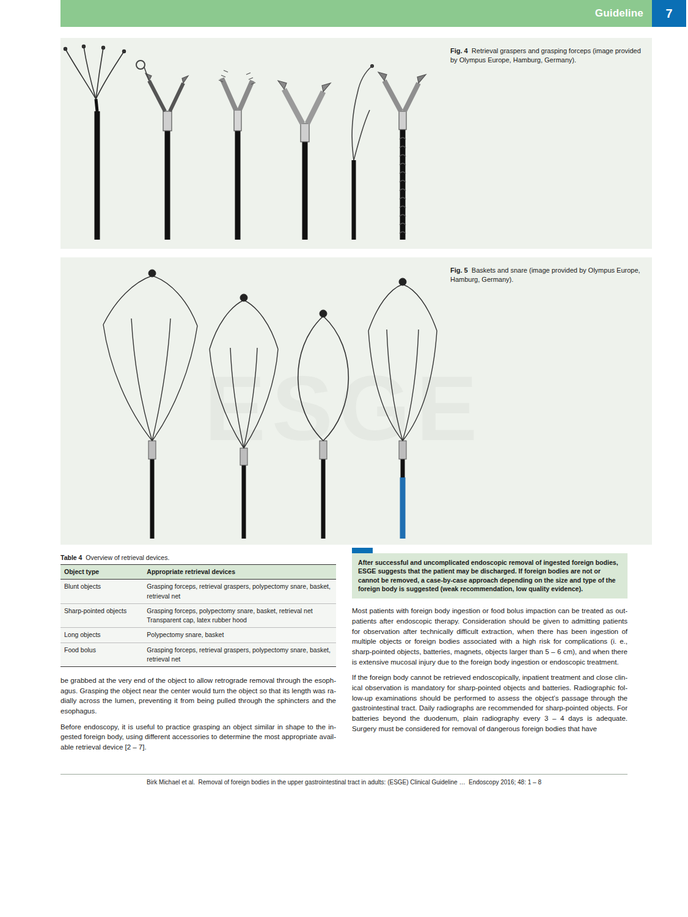Guideline
7
Fig. 4 Retrieval graspers and grasping forceps (image provided by Olympus Europe, Hamburg, Germany).
Fig. 5 Baskets and snare (image provided by Olympus Europe, Hamburg, Germany).
ESGE
Table 4 Overview of retrieval devices.
| Object type | Appropriate retrieval devices |
| --- | --- |
| Blunt objects | Grasping forceps, retrieval graspers, polypectomy snare, basket, retrieval net |
| Sharp-pointed objects | Grasping forceps, polypectomy snare, basket, retrieval net Transparent cap, latex rubber hood |
| Long objects | Polypectomy snare, basket |
| Food bolus | Grasping forceps, retrieval graspers, polypectomy snare, basket, retrieval net |
be grabbed at the very end of the object to allow retrograde removal through the esophagus. Grasping the object near the center would turn the object so that its length was radially across the lumen, preventing it from being pulled through the sphincters and the esophagus.
Before endoscopy, it is useful to practice grasping an object similar in shape to the ingested foreign body, using different accessories to determine the most appropriate available retrieval device [2 – 7].
After successful and uncomplicated endoscopic removal of ingested foreign bodies, ESGE suggests that the patient may be discharged. If foreign bodies are not or cannot be removed, a case-by-case approach depending on the size and type of the foreign body is suggested (weak recommendation, low quality evidence).
Most patients with foreign body ingestion or food bolus impaction can be treated as outpatients after endoscopic therapy. Consideration should be given to admitting patients for observation after technically difficult extraction, when there has been ingestion of multiple objects or foreign bodies associated with a high risk for complications (i. e., sharp-pointed objects, batteries, magnets, objects larger than 5 – 6 cm), and when there is extensive mucosal injury due to the foreign body ingestion or endoscopic treatment.
If the foreign body cannot be retrieved endoscopically, inpatient treatment and close clinical observation is mandatory for sharp-pointed objects and batteries. Radiographic follow-up examinations should be performed to assess the object’s passage through the gastrointestinal tract. Daily radiographs are recommended for sharp-pointed objects. For batteries beyond the duodenum, plain radiography every 3 – 4 days is adequate. Surgery must be considered for removal of dangerous foreign bodies that have
Birk Michael et al. Removal of foreign bodies in the upper gastrointestinal tract in adults: (ESGE) Clinical Guideline … Endoscopy 2016; 48: 1 – 8